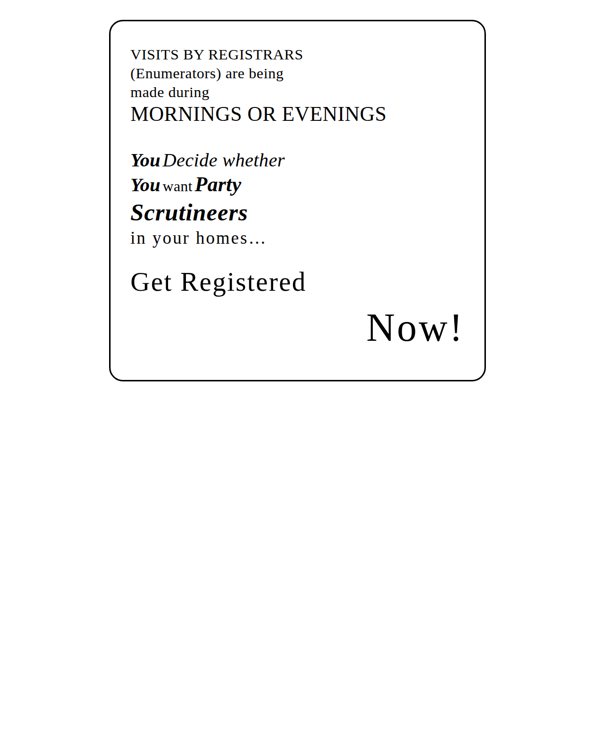Visits by Registrars
(Enumerators) are being
made during
Mornings or Evenings
You Decide whether
You want Party
Scrutineers
in your homes…
Get Registered
Now!